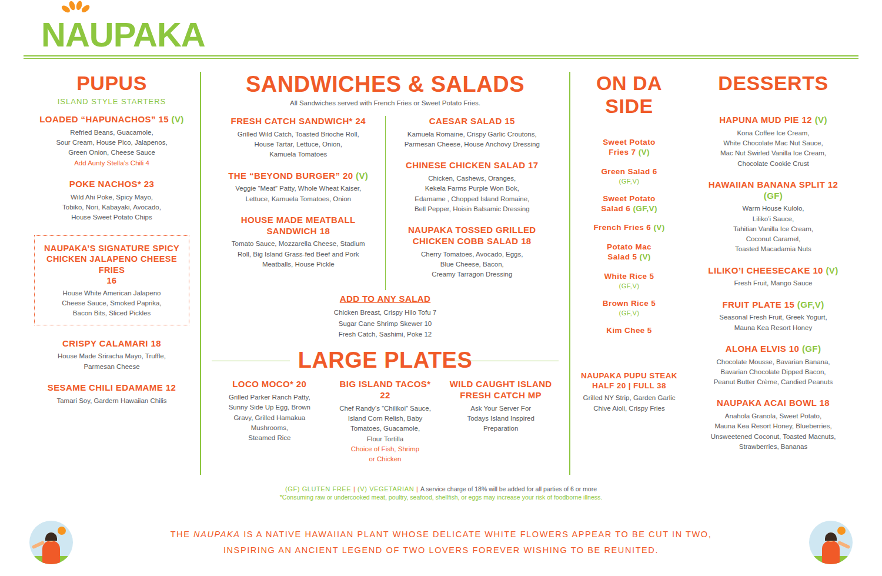NAUPAKA
PUPUS
ISLAND STYLE STARTERS
LOADED “HAPUNACHOS” 15 (V)
Refried Beans, Guacamole,
Sour Cream, House Pico, Jalapenos,
Green Onion, Cheese Sauce
Add Aunty Stella’s Chili 4
POKE NACHOS* 23
Wild Ahi Poke, Spicy Mayo,
Tobiko, Nori, Kabayaki, Avocado,
House Sweet Potato Chips
NAUPAKA’S SIGNATURE SPICY
CHICKEN JALAPENO CHEESE FRIES
16
House White American Jalapeno
Cheese Sauce, Smoked Paprika,
Bacon Bits, Sliced Pickles
CRISPY CALAMARI 18
House Made Sriracha Mayo, Truffle,
Parmesan Cheese
SESAME CHILI EDAMAME 12
Tamari Soy, Gardern Hawaiian Chilis
SANDWICHES & SALADS
All Sandwiches served with French Fries or Sweet Potato Fries.
FRESH CATCH SANDWICH* 24
Grilled Wild Catch, Toasted Brioche Roll,
House Tartar, Lettuce, Onion,
Kamuela Tomatoes
THE “BEYOND BURGER” 20 (V)
Veggie “Meat” Patty, Whole Wheat Kaiser,
Lettuce, Kamuela Tomatoes, Onion
HOUSE MADE MEATBALL SANDWICH 18
Tomato Sauce, Mozzarella Cheese, Stadium
Roll, Big Island Grass-fed Beef and Pork
Meatballs, House Pickle
CAESAR SALAD 15
Kamuela Romaine, Crispy Garlic Croutons,
Parmesan Cheese, House Anchovy Dressing
CHINESE CHICKEN SALAD 17
Chicken, Cashews, Oranges,
Kekela Farms Purple Won Bok,
Edamame , Chopped Island Romaine,
Bell Pepper, Hoisin Balsamic Dressing
NAUPAKA TOSSED GRILLED
CHICKEN COBB SALAD 18
Cherry Tomatoes, Avocado, Eggs,
Blue Cheese, Bacon,
Creamy Tarragon Dressing
ADD TO ANY SALAD
Chicken Breast, Crispy Hilo Tofu 7
Sugar Cane Shrimp Skewer 10
Fresh Catch, Sashimi, Poke 12
LARGE PLATES
LOCO MOCO* 20
Grilled Parker Ranch Patty,
Sunny Side Up Egg, Brown
Gravy, Grilled Hamakua
Mushrooms,
Steamed Rice
BIG ISLAND TACOS* 22
Chef Randy’s “Chilikoi” Sauce,
Island Corn Relish, Baby
Tomatoes, Guacamole,
Flour Tortilla
Choice of Fish, Shrimp
or Chicken
WILD CAUGHT ISLAND
FRESH CATCH MP
Ask Your Server For
Todays Island Inspired
Preparation
ON DA SIDE
Sweet Potato
Fries 7 (V)
Green Salad 6
(GF,V)
Sweet Potato
Salad 6 (GF,V)
French Fries 6 (V)
Potato Mac
Salad 5 (V)
White Rice 5
(GF,V)
Brown Rice 5
(GF,V)
Kim Chee 5
NAUPAKA PUPU STEAK
HALF 20 | FULL 38
Grilled NY Strip, Garden Garlic
Chive Aioli, Crispy Fries
DESSERTS
HAPUNA MUD PIE 12 (V)
Kona Coffee Ice Cream,
White Chocolate Mac Nut Sauce,
Mac Nut Swirled Vanilla Ice Cream,
Chocolate Cookie Crust
HAWAIIAN BANANA SPLIT 12 (GF)
Warm House Kulolo,
Liliko’i Sauce,
Tahitian Vanilla Ice Cream,
Coconut Caramel,
Toasted Macadamia Nuts
LILIKO’I CHEESECAKE 10 (V)
Fresh Fruit, Mango Sauce
FRUIT PLATE 15 (GF,V)
Seasonal Fresh Fruit, Greek Yogurt,
Mauna Kea Resort Honey
ALOHA ELVIS 10 (GF)
Chocolate Mousse, Bavarian Banana,
Bavarian Chocolate Dipped Bacon,
Peanut Butter Crème, Candied Peanuts
NAUPAKA ACAI BOWL 18
Anahola Granola, Sweet Potato,
Mauna Kea Resort Honey, Blueberries,
Unsweetened Coconut, Toasted Macnuts,
Strawberries, Bananas
(GF) GLUTEN FREE | (V) VEGETARIAN | A service charge of 18% will be added for all parties of 6 or more
*Consuming raw or undercooked meat, poultry, seafood, shellfish, or eggs may increase your risk of foodborne illness.
THE NAUPAKA IS A NATIVE HAWAIIAN PLANT WHOSE DELICATE WHITE FLOWERS APPEAR TO BE CUT IN TWO,
INSPIRING AN ANCIENT LEGEND OF TWO LOVERS FOREVER WISHING TO BE REUNITED.